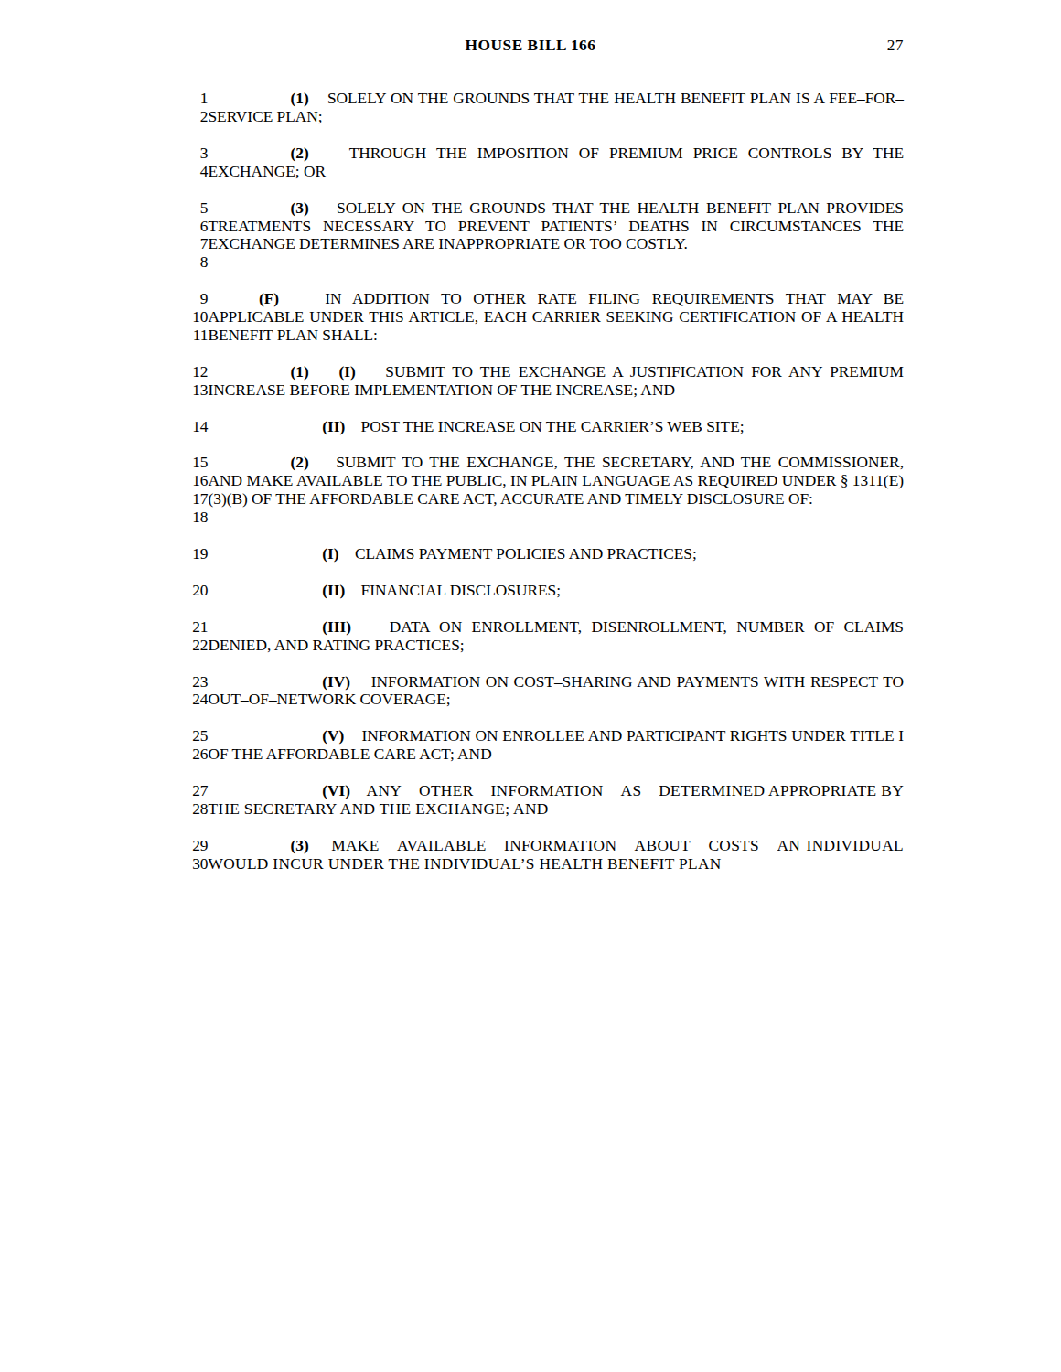HOUSE BILL 166 27
| 1 2 | (1) SOLELY ON THE GROUNDS THAT THE HEALTH BENEFIT PLAN IS A FEE–FOR–SERVICE PLAN; |
| 3 4 | (2) THROUGH THE IMPOSITION OF PREMIUM PRICE CONTROLS BY THE EXCHANGE; OR |
| 5 6 7 8 | (3) SOLELY ON THE GROUNDS THAT THE HEALTH BENEFIT PLAN PROVIDES TREATMENTS NECESSARY TO PREVENT PATIENTS’ DEATHS IN CIRCUMSTANCES THE EXCHANGE DETERMINES ARE INAPPROPRIATE OR TOO COSTLY. |
| 9 10 11 | (F) IN ADDITION TO OTHER RATE FILING REQUIREMENTS THAT MAY BE APPLICABLE UNDER THIS ARTICLE, EACH CARRIER SEEKING CERTIFICATION OF A HEALTH BENEFIT PLAN SHALL: |
| 12 13 | (1) (I) SUBMIT TO THE EXCHANGE A JUSTIFICATION FOR ANY PREMIUM INCREASE BEFORE IMPLEMENTATION OF THE INCREASE; AND |
| 14 | (II) POST THE INCREASE ON THE CARRIER’S WEB SITE; |
| 15 16 17 18 | (2) SUBMIT TO THE EXCHANGE, THE SECRETARY, AND THE COMMISSIONER, AND MAKE AVAILABLE TO THE PUBLIC, IN PLAIN LANGUAGE AS REQUIRED UNDER § 1311(E)(3)(B) OF THE AFFORDABLE CARE ACT, ACCURATE AND TIMELY DISCLOSURE OF: |
| 19 | (I) CLAIMS PAYMENT POLICIES AND PRACTICES; |
| 20 | (II) FINANCIAL DISCLOSURES; |
| 21 22 | (III) DATA ON ENROLLMENT, DISENROLLMENT, NUMBER OF CLAIMS DENIED, AND RATING PRACTICES; |
| 23 24 | (IV) INFORMATION ON COST–SHARING AND PAYMENTS WITH RESPECT TO OUT–OF–NETWORK COVERAGE; |
| 25 26 | (V) INFORMATION ON ENROLLEE AND PARTICIPANT RIGHTS UNDER TITLE I OF THE AFFORDABLE CARE ACT; AND |
| 27 28 | (VI) ANY OTHER INFORMATION AS DETERMINED APPROPRIATE BY THE SECRETARY AND THE EXCHANGE; AND |
| 29 30 | (3) MAKE AVAILABLE INFORMATION ABOUT COSTS AN INDIVIDUAL WOULD INCUR UNDER THE INDIVIDUAL’S HEALTH BENEFIT PLAN |